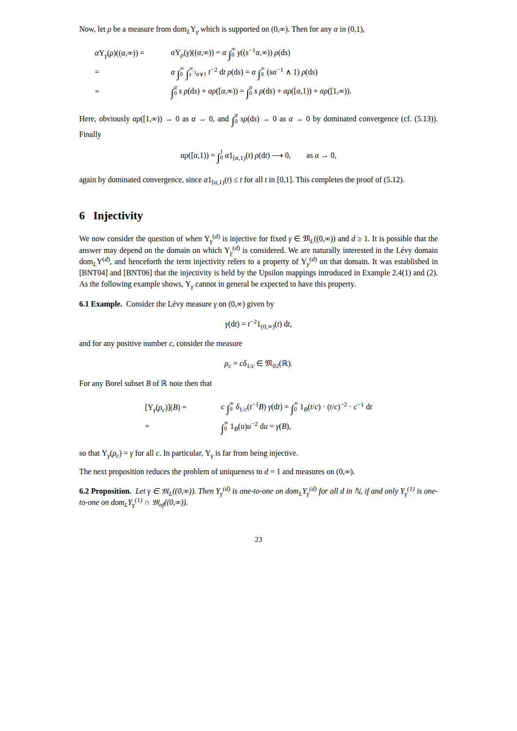Now, let ρ be a measure from domLΥγ which is supported on (0,∞). Then for any α in (0,1),
α Υγ(ρ)((α,∞)) = α Υρ(γ)((α,∞)) = α ∫∞0 γ((s−1α,∞)) ρ(ds) = α ∫∞0 ∫∞s−1α∨1 t−2 dt ρ(ds) = α ∫∞0 (sα−1 ∧ 1) ρ(ds) = ∫α 0 s ρ(ds) + αρ([α,∞)) = ∫α 0 s ρ(ds) + αρ([α,1)) + αρ([1,∞)).
Here, obviously αρ([1,∞)) → 0 as α → 0, and ∫α 0 sρ(ds) → 0 as α → 0 by dominated convergence (cf. (5.13)). Finally
αρ([α,1)) = ∫10 α1[α,1)(t) ρ(dt) ⟶ 0, as α → 0,
again by dominated convergence, since α1[α,1)(t) ≤ t for all t in [0,1]. This completes the proof of (5.12).
6 Injectivity
We now consider the question of when Υγ(d) is injective for fixed γ ∈ 𝔐L((0,∞)) and d ≥ 1. It is possible that the answer may depend on the domain on which Υγ(d) is considered. We are naturally interested in the Lévy domain domLΥ(d), and henceforth the term injectivity refers to a property of Υγ(d) on that domain. It was established in [BNT04] and [BNT06] that the injectivity is held by the Upsilon mappings introduced in Example 2.4(1) and (2). As the following example shows, Υγ cannot in general be expected to have this property.
6.1 Example. Consider the Lévy measure γ on (0,∞) given by
γ(dt) = t−21(0,∞)(t) dt,
and for any positive number c, consider the measure
ρc = cδ1/c ∈ 𝔐02(ℝ).
For any Borel subset B of ℝ note then that
[Υγ(ρc)](B) = c ∫∞0 δ1/c(t−1B) γ(dt) = ∫∞0 1B(t/c) · (t/c)−2 · c−1 dt = ∫∞0 1B(u)u−2 du = γ(B),
so that Υγ(ρc) = γ for all c. In particular, Υγ is far from being injective.
The next proposition reduces the problem of uniqueness to d = 1 and measures on (0,∞).
6.2 Proposition. Let γ ∈ 𝔐L((0,∞)). Then Υγ(d) is one-to-one on domLΥγ(d) for all d in ℕ, if and only Υγ(1) is one-to-one on domLΥγ(1) ∩ 𝔐σf((0,∞)).
23